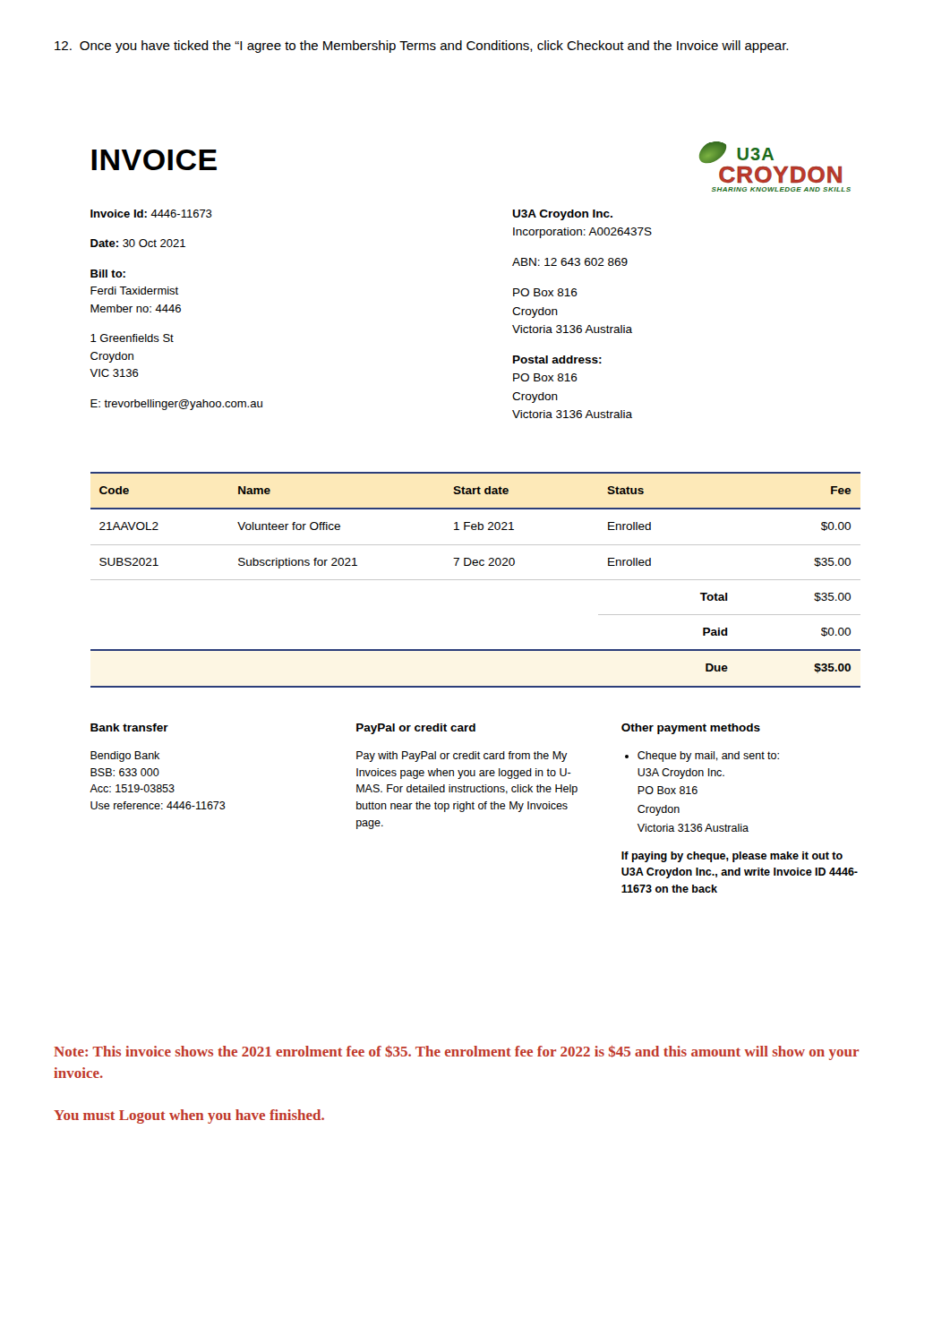12. Once you have ticked the “I agree to the Membership Terms and Conditions, click Checkout and the Invoice will appear.
INVOICE
U3A CROYDON SHARING KNOWLEDGE AND SKILLS
Invoice Id: 4446-11673
Date: 30 Oct 2021
Bill to:
Ferdi Taxidermist
Member no: 4446
1 Greenfields St
Croydon
VIC 3136
E: trevorbellinger@yahoo.com.au
U3A Croydon Inc.
Incorporation: A0026437S
ABN: 12 643 602 869
PO Box 816
Croydon
Victoria 3136 Australia
Postal address:
PO Box 816
Croydon
Victoria 3136 Australia
| Code | Name | Start date | Status | Fee |
| --- | --- | --- | --- | --- |
| 21AAVOL2 | Volunteer for Office | 1 Feb 2021 | Enrolled | $0.00 |
| SUBS2021 | Subscriptions for 2021 | 7 Dec 2020 | Enrolled | $35.00 |
| | | | Total | $35.00 |
| | | | Paid | $0.00 |
| | | | Due | $35.00 |
Bank transfer
Bendigo Bank
BSB: 633 000
Acc: 1519-03853
Use reference: 4446-11673
PayPal or credit card
Pay with PayPal or credit card from the My Invoices page when you are logged in to U-MAS. For detailed instructions, click the Help button near the top right of the My Invoices page.
Other payment methods
Cheque by mail, and sent to:
U3A Croydon Inc.
PO Box 816
Croydon
Victoria 3136 Australia
If paying by cheque, please make it out to U3A Croydon Inc., and write Invoice ID 4446-11673 on the back
Note: This invoice shows the 2021 enrolment fee of $35. The enrolment fee for 2022 is $45 and this amount will show on your invoice.
You must Logout when you have finished.